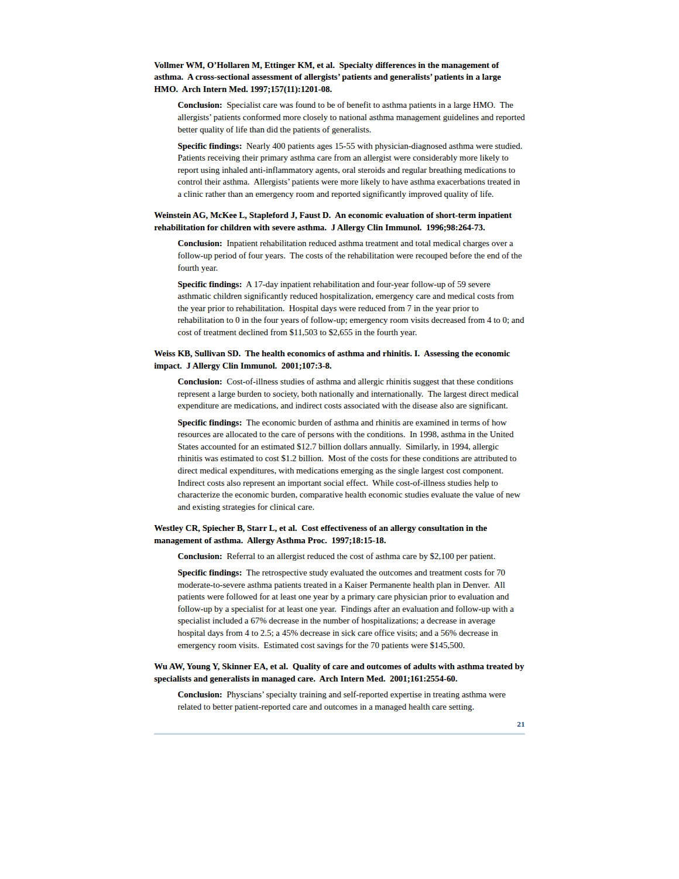Vollmer WM, O’Hollaren M, Ettinger KM, et al. Specialty differences in the management of asthma. A cross-sectional assessment of allergists’ patients and generalists’ patients in a large HMO. Arch Intern Med. 1997;157(11):1201-08.
Conclusion: Specialist care was found to be of benefit to asthma patients in a large HMO. The allergists’ patients conformed more closely to national asthma management guidelines and reported better quality of life than did the patients of generalists.
Specific findings: Nearly 400 patients ages 15-55 with physician-diagnosed asthma were studied. Patients receiving their primary asthma care from an allergist were considerably more likely to report using inhaled anti-inflammatory agents, oral steroids and regular breathing medications to control their asthma. Allergists’ patients were more likely to have asthma exacerbations treated in a clinic rather than an emergency room and reported significantly improved quality of life.
Weinstein AG, McKee L, Stapleford J, Faust D. An economic evaluation of short-term inpatient rehabilitation for children with severe asthma. J Allergy Clin Immunol. 1996;98:264-73.
Conclusion: Inpatient rehabilitation reduced asthma treatment and total medical charges over a follow-up period of four years. The costs of the rehabilitation were recouped before the end of the fourth year.
Specific findings: A 17-day inpatient rehabilitation and four-year follow-up of 59 severe asthmatic children significantly reduced hospitalization, emergency care and medical costs from the year prior to rehabilitation. Hospital days were reduced from 7 in the year prior to rehabilitation to 0 in the four years of follow-up; emergency room visits decreased from 4 to 0; and cost of treatment declined from $11,503 to $2,655 in the fourth year.
Weiss KB, Sullivan SD. The health economics of asthma and rhinitis. I. Assessing the economic impact. J Allergy Clin Immunol. 2001;107:3-8.
Conclusion: Cost-of-illness studies of asthma and allergic rhinitis suggest that these conditions represent a large burden to society, both nationally and internationally. The largest direct medical expenditure are medications, and indirect costs associated with the disease also are significant.
Specific findings: The economic burden of asthma and rhinitis are examined in terms of how resources are allocated to the care of persons with the conditions. In 1998, asthma in the United States accounted for an estimated $12.7 billion dollars annually. Similarly, in 1994, allergic rhinitis was estimated to cost $1.2 billion. Most of the costs for these conditions are attributed to direct medical expenditures, with medications emerging as the single largest cost component. Indirect costs also represent an important social effect. While cost-of-illness studies help to characterize the economic burden, comparative health economic studies evaluate the value of new and existing strategies for clinical care.
Westley CR, Spiecher B, Starr L, et al. Cost effectiveness of an allergy consultation in the management of asthma. Allergy Asthma Proc. 1997;18:15-18.
Conclusion: Referral to an allergist reduced the cost of asthma care by $2,100 per patient.
Specific findings: The retrospective study evaluated the outcomes and treatment costs for 70 moderate-to-severe asthma patients treated in a Kaiser Permanente health plan in Denver. All patients were followed for at least one year by a primary care physician prior to evaluation and follow-up by a specialist for at least one year. Findings after an evaluation and follow-up with a specialist included a 67% decrease in the number of hospitalizations; a decrease in average hospital days from 4 to 2.5; a 45% decrease in sick care office visits; and a 56% decrease in emergency room visits. Estimated cost savings for the 70 patients were $145,500.
Wu AW, Young Y, Skinner EA, et al. Quality of care and outcomes of adults with asthma treated by specialists and generalists in managed care. Arch Intern Med. 2001;161:2554-60.
Conclusion: Physcians’ specialty training and self-reported expertise in treating asthma were related to better patient-reported care and outcomes in a managed health care setting.
21